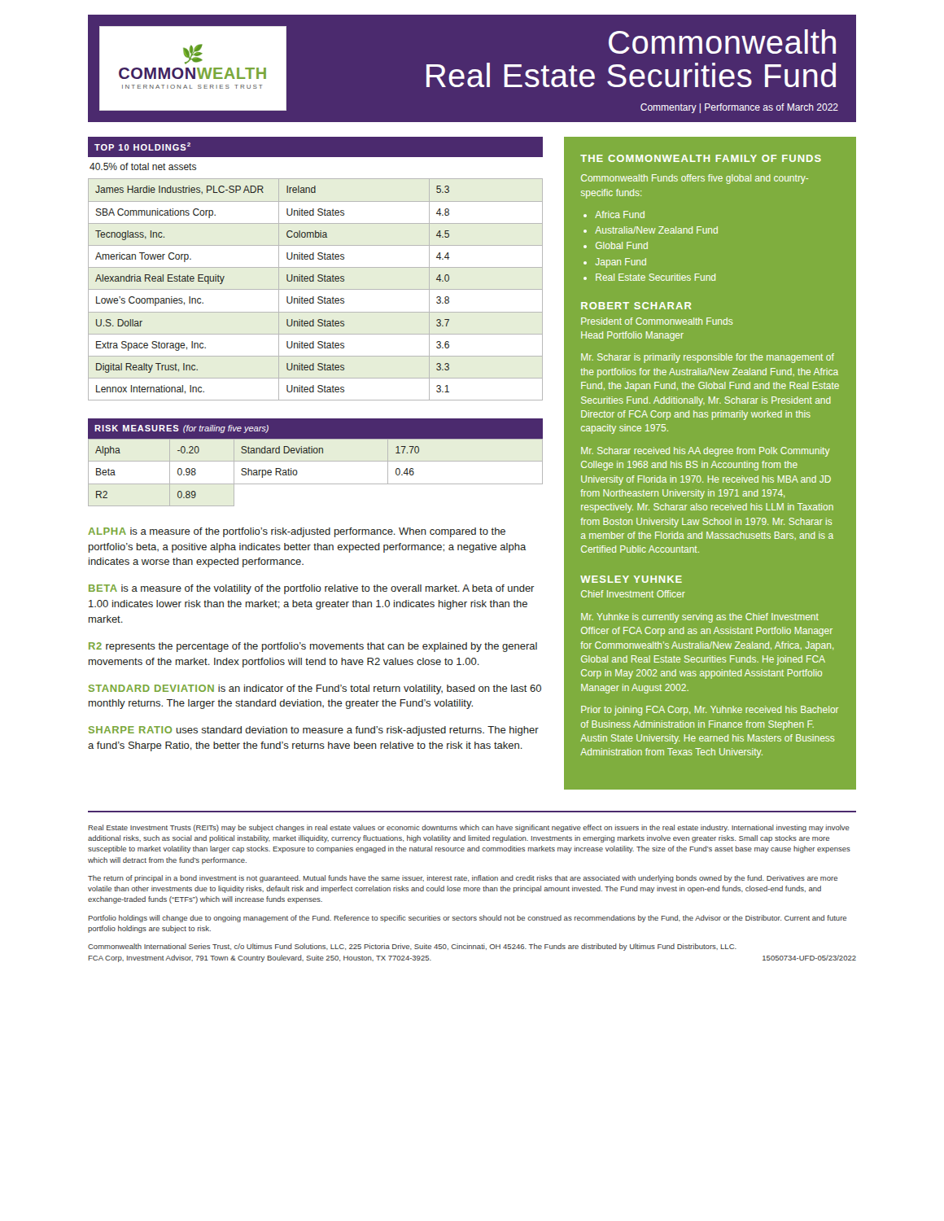🌿 COMMONWEALTH INTERNATIONAL SERIES TRUST
Commonwealth
Real Estate Securities Fund
Commentary | Performance as of March 2022
TOP 10 HOLDINGS2
40.5% of total net assets
| James Hardie Industries, PLC-SP ADR | Ireland | 5.3 |
| SBA Communications Corp. | United States | 4.8 |
| Tecnoglass, Inc. | Colombia | 4.5 |
| American Tower Corp. | United States | 4.4 |
| Alexandria Real Estate Equity | United States | 4.0 |
| Lowe’s Coompanies, Inc. | United States | 3.8 |
| U.S. Dollar | United States | 3.7 |
| Extra Space Storage, Inc. | United States | 3.6 |
| Digital Realty Trust, Inc. | United States | 3.3 |
| Lennox International, Inc. | United States | 3.1 |
RISK MEASURES (for trailing five years)
| Alpha | -0.20 | Standard Deviation | 17.70 |
| Beta | 0.98 | Sharpe Ratio | 0.46 |
| R2 | 0.89 | | |
ALPHA is a measure of the portfolio’s risk-adjusted performance. When compared to the portfolio’s beta, a positive alpha indicates better than expected performance; a negative alpha indicates a worse than expected performance.
BETA is a measure of the volatility of the portfolio relative to the overall market. A beta of under 1.00 indicates lower risk than the market; a beta greater than 1.0 indicates higher risk than the market.
R2 represents the percentage of the portfolio’s movements that can be explained by the general movements of the market. Index portfolios will tend to have R2 values close to 1.00.
STANDARD DEVIATION is an indicator of the Fund’s total return volatility, based on the last 60 monthly returns. The larger the standard deviation, the greater the Fund’s volatility.
SHARPE RATIO uses standard deviation to measure a fund’s risk-adjusted returns. The higher a fund’s Sharpe Ratio, the better the fund’s returns have been relative to the risk it has taken.
THE COMMONWEALTH FAMILY OF FUNDS
Commonwealth Funds offers five global and country-specific funds:
Africa Fund
Australia/New Zealand Fund
Global Fund
Japan Fund
Real Estate Securities Fund
ROBERT SCHARAR
President of Commonwealth Funds Head Portfolio Manager
Mr. Scharar is primarily responsible for the management of the portfolios for the Australia/New Zealand Fund, the Africa Fund, the Japan Fund, the Global Fund and the Real Estate Securities Fund. Additionally, Mr. Scharar is President and Director of FCA Corp and has primarily worked in this capacity since 1975.
Mr. Scharar received his AA degree from Polk Community College in 1968 and his BS in Accounting from the University of Florida in 1970. He received his MBA and JD from Northeastern University in 1971 and 1974, respectively. Mr. Scharar also received his LLM in Taxation from Boston University Law School in 1979. Mr. Scharar is a member of the Florida and Massachusetts Bars, and is a Certified Public Accountant.
WESLEY YUHNKE
Chief Investment Officer
Mr. Yuhnke is currently serving as the Chief Investment Officer of FCA Corp and as an Assistant Portfolio Manager for Commonwealth’s Australia/New Zealand, Africa, Japan, Global and Real Estate Securities Funds. He joined FCA Corp in May 2002 and was appointed Assistant Portfolio Manager in August 2002.
Prior to joining FCA Corp, Mr. Yuhnke received his Bachelor of Business Administration in Finance from Stephen F. Austin State University. He earned his Masters of Business Administration from Texas Tech University.
Real Estate Investment Trusts (REITs) may be subject changes in real estate values or economic downturns which can have significant negative effect on issuers in the real estate industry. International investing may involve additional risks, such as social and political instability, market illiquidity, currency fluctuations, high volatility and limited regulation. Investments in emerging markets involve even greater risks. Small cap stocks are more susceptible to market volatility than larger cap stocks. Exposure to companies engaged in the natural resource and commodities markets may increase volatility. The size of the Fund’s asset base may cause higher expenses which will detract from the fund’s performance.
The return of principal in a bond investment is not guaranteed. Mutual funds have the same issuer, interest rate, inflation and credit risks that are associated with underlying bonds owned by the fund. Derivatives are more volatile than other investments due to liquidity risks, default risk and imperfect correlation risks and could lose more than the principal amount invested. The Fund may invest in open-end funds, closed-end funds, and exchange-traded funds (“ETFs”) which will increase funds expenses.
Portfolio holdings will change due to ongoing management of the Fund. Reference to specific securities or sectors should not be construed as recommendations by the Fund, the Advisor or the Distributor. Current and future portfolio holdings are subject to risk.
Commonwealth International Series Trust, c/o Ultimus Fund Solutions, LLC, 225 Pictoria Drive, Suite 450, Cincinnati, OH 45246. The Funds are distributed by Ultimus Fund Distributors, LLC. FCA Corp, Investment Advisor, 791 Town & Country Boulevard, Suite 250, Houston, TX 77024-3925.
15050734-UFD-05/23/2022